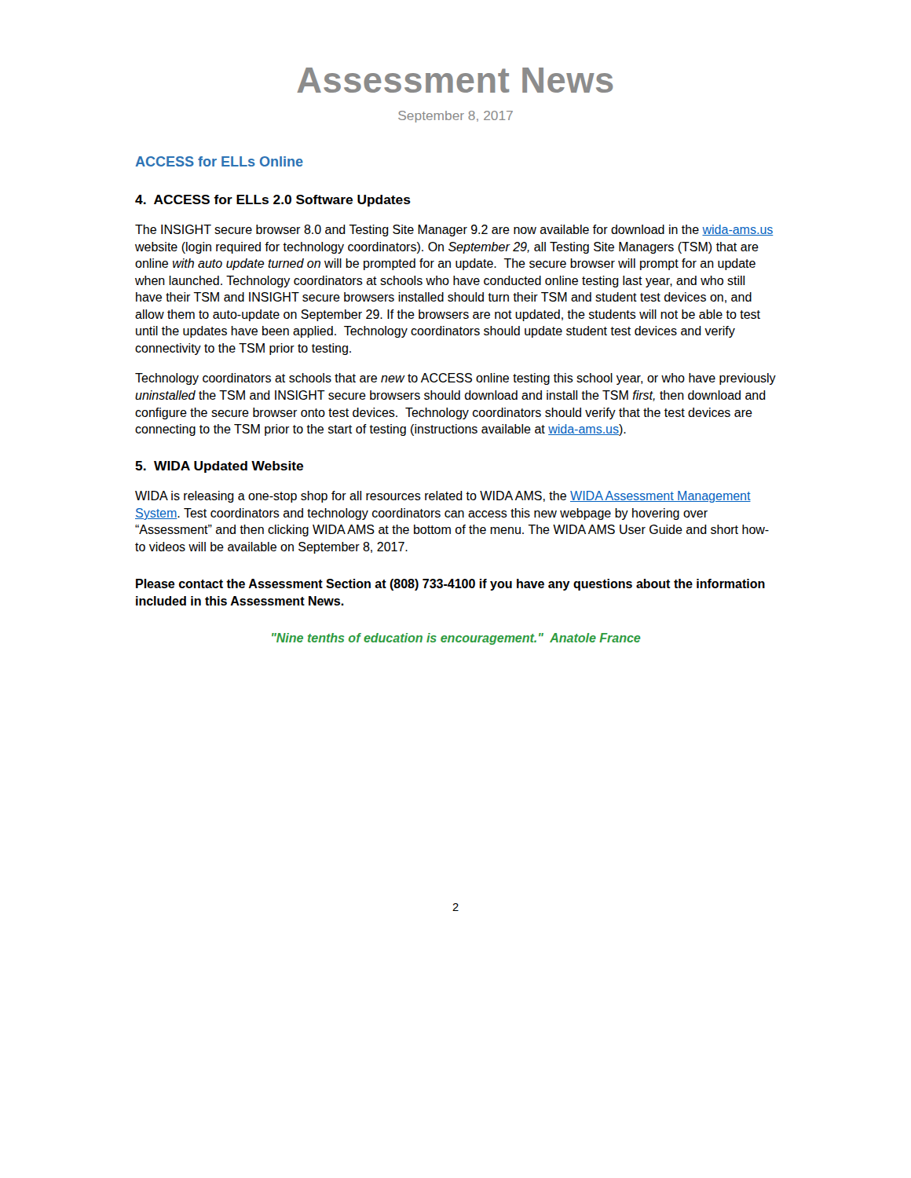Assessment News
September 8, 2017
ACCESS for ELLs Online
4. ACCESS for ELLs 2.0 Software Updates
The INSIGHT secure browser 8.0 and Testing Site Manager 9.2 are now available for download in the wida-ams.us website (login required for technology coordinators). On September 29, all Testing Site Managers (TSM) that are online with auto update turned on will be prompted for an update. The secure browser will prompt for an update when launched. Technology coordinators at schools who have conducted online testing last year, and who still have their TSM and INSIGHT secure browsers installed should turn their TSM and student test devices on, and allow them to auto-update on September 29. If the browsers are not updated, the students will not be able to test until the updates have been applied. Technology coordinators should update student test devices and verify connectivity to the TSM prior to testing.
Technology coordinators at schools that are new to ACCESS online testing this school year, or who have previously uninstalled the TSM and INSIGHT secure browsers should download and install the TSM first, then download and configure the secure browser onto test devices. Technology coordinators should verify that the test devices are connecting to the TSM prior to the start of testing (instructions available at wida-ams.us).
5. WIDA Updated Website
WIDA is releasing a one-stop shop for all resources related to WIDA AMS, the WIDA Assessment Management System. Test coordinators and technology coordinators can access this new webpage by hovering over “Assessment” and then clicking WIDA AMS at the bottom of the menu. The WIDA AMS User Guide and short how-to videos will be available on September 8, 2017.
Please contact the Assessment Section at (808) 733-4100 if you have any questions about the information included in this Assessment News.
"Nine tenths of education is encouragement." Anatole France
2